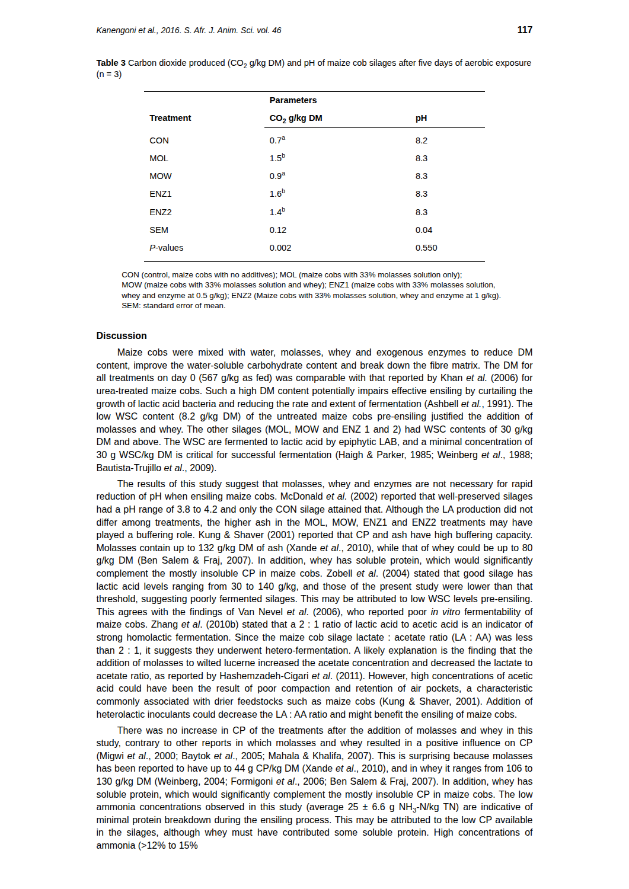Kanengoni et al., 2016. S. Afr. J. Anim. Sci. vol. 46 117
Table 3 Carbon dioxide produced (CO2 g/kg DM) and pH of maize cob silages after five days of aerobic exposure (n = 3)
| Treatment | Parameters |
| --- | --- |
| CO 2 g/kg DM | pH |
| CON | 0.7 a | 8.2 |
| MOL | 1.5 b | 8.3 |
| MOW | 0.9 a | 8.3 |
| ENZ1 | 1.6 b | 8.3 |
| ENZ2 | 1.4 b | 8.3 |
| SEM | 0.12 | 0.04 |
| P -values | 0.002 | 0.550 |
CON (control, maize cobs with no additives); MOL (maize cobs with 33% molasses solution only);
MOW (maize cobs with 33% molasses solution and whey); ENZ1 (maize cobs with 33% molasses solution,
whey and enzyme at 0.5 g/kg); ENZ2 (Maize cobs with 33% molasses solution, whey and enzyme at 1 g/kg).
SEM: standard error of mean.
Discussion
Maize cobs were mixed with water, molasses, whey and exogenous enzymes to reduce DM content, improve the water-soluble carbohydrate content and break down the fibre matrix. The DM for all treatments on day 0 (567 g/kg as fed) was comparable with that reported by Khan et al. (2006) for urea-treated maize cobs. Such a high DM content potentially impairs effective ensiling by curtailing the growth of lactic acid bacteria and reducing the rate and extent of fermentation (Ashbell et al., 1991). The low WSC content (8.2 g/kg DM) of the untreated maize cobs pre-ensiling justified the addition of molasses and whey. The other silages (MOL, MOW and ENZ 1 and 2) had WSC contents of 30 g/kg DM and above. The WSC are fermented to lactic acid by epiphytic LAB, and a minimal concentration of 30 g WSC/kg DM is critical for successful fermentation (Haigh & Parker, 1985; Weinberg et al., 1988; Bautista-Trujillo et al., 2009).
The results of this study suggest that molasses, whey and enzymes are not necessary for rapid reduction of pH when ensiling maize cobs. McDonald et al. (2002) reported that well-preserved silages had a pH range of 3.8 to 4.2 and only the CON silage attained that. Although the LA production did not differ among treatments, the higher ash in the MOL, MOW, ENZ1 and ENZ2 treatments may have played a buffering role. Kung & Shaver (2001) reported that CP and ash have high buffering capacity. Molasses contain up to 132 g/kg DM of ash (Xande et al., 2010), while that of whey could be up to 80 g/kg DM (Ben Salem & Fraj, 2007). In addition, whey has soluble protein, which would significantly complement the mostly insoluble CP in maize cobs. Zobell et al. (2004) stated that good silage has lactic acid levels ranging from 30 to 140 g/kg, and those of the present study were lower than that threshold, suggesting poorly fermented silages. This may be attributed to low WSC levels pre-ensiling. This agrees with the findings of Van Nevel et al. (2006), who reported poor in vitro fermentability of maize cobs. Zhang et al. (2010b) stated that a 2 : 1 ratio of lactic acid to acetic acid is an indicator of strong homolactic fermentation. Since the maize cob silage lactate : acetate ratio (LA : AA) was less than 2 : 1, it suggests they underwent hetero-fermentation. A likely explanation is the finding that the addition of molasses to wilted lucerne increased the acetate concentration and decreased the lactate to acetate ratio, as reported by Hashemzadeh-Cigari et al. (2011). However, high concentrations of acetic acid could have been the result of poor compaction and retention of air pockets, a characteristic commonly associated with drier feedstocks such as maize cobs (Kung & Shaver, 2001). Addition of heterolactic inoculants could decrease the LA : AA ratio and might benefit the ensiling of maize cobs.
There was no increase in CP of the treatments after the addition of molasses and whey in this study, contrary to other reports in which molasses and whey resulted in a positive influence on CP (Migwi et al., 2000; Baytok et al., 2005; Mahala & Khalifa, 2007). This is surprising because molasses has been reported to have up to 44 g CP/kg DM (Xande et al., 2010), and in whey it ranges from 106 to 130 g/kg DM (Weinberg, 2004; Formigoni et al., 2006; Ben Salem & Fraj, 2007). In addition, whey has soluble protein, which would significantly complement the mostly insoluble CP in maize cobs. The low ammonia concentrations observed in this study (average 25 ± 6.6 g NH3-N/kg TN) are indicative of minimal protein breakdown during the ensiling process. This may be attributed to the low CP available in the silages, although whey must have contributed some soluble protein. High concentrations of ammonia (>12% to 15%